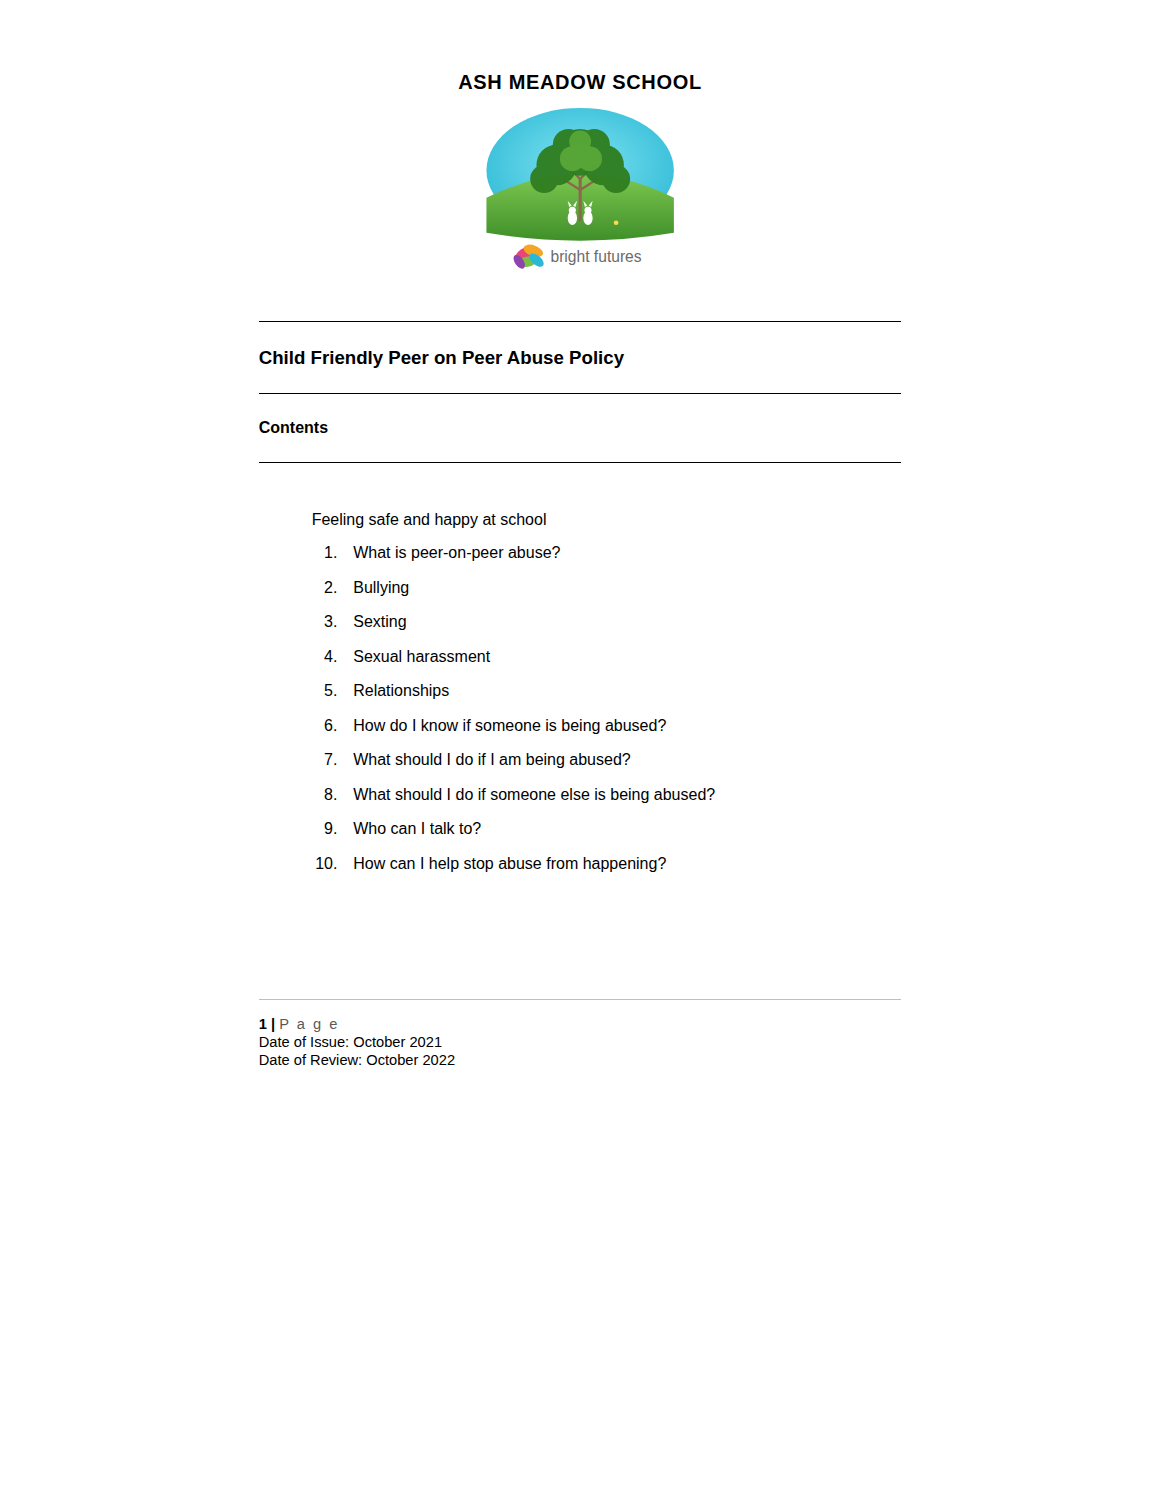ASH MEADOW SCHOOL
bright futures
Child Friendly Peer on Peer Abuse Policy
Contents
Feeling safe and happy at school
What is peer-on-peer abuse?
Bullying
Sexting
Sexual harassment
Relationships
How do I know if someone is being abused?
What should I do if I am being abused?
What should I do if someone else is being abused?
Who can I talk to?
How can I help stop abuse from happening?
1 | P a g e
Date of Issue: October 2021
Date of Review: October 2022